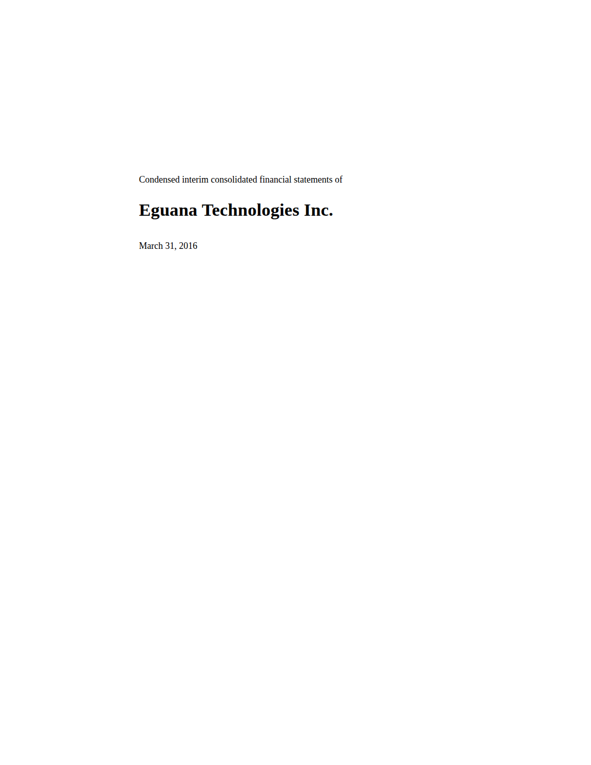Condensed interim consolidated financial statements of
Eguana Technologies Inc.
March 31, 2016